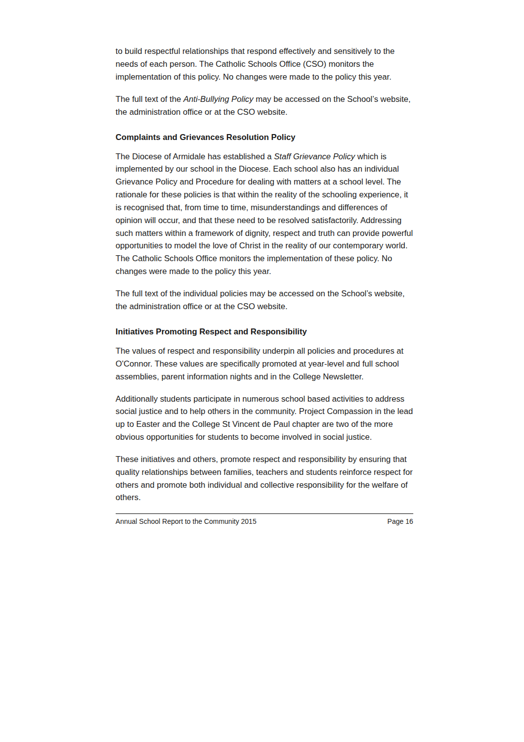to build respectful relationships that respond effectively and sensitively to the needs of each person. The Catholic Schools Office (CSO) monitors the implementation of this policy. No changes were made to the policy this year.
The full text of the Anti-Bullying Policy may be accessed on the School’s website, the administration office or at the CSO website.
Complaints and Grievances Resolution Policy
The Diocese of Armidale has established a Staff Grievance Policy which is implemented by our school in the Diocese. Each school also has an individual Grievance Policy and Procedure for dealing with matters at a school level. The rationale for these policies is that within the reality of the schooling experience, it is recognised that, from time to time, misunderstandings and differences of opinion will occur, and that these need to be resolved satisfactorily. Addressing such matters within a framework of dignity, respect and truth can provide powerful opportunities to model the love of Christ in the reality of our contemporary world. The Catholic Schools Office monitors the implementation of these policy. No changes were made to the policy this year.
The full text of the individual policies may be accessed on the School’s website, the administration office or at the CSO website.
Initiatives Promoting Respect and Responsibility
The values of respect and responsibility underpin all policies and procedures at O'Connor. These values are specifically promoted at year-level and full school assemblies, parent information nights and in the College Newsletter.
Additionally students participate in numerous school based activities to address social justice and to help others in the community. Project Compassion in the lead up to Easter and the College St Vincent de Paul chapter are two of the more obvious opportunities for students to become involved in social justice.
These initiatives and others, promote respect and responsibility by ensuring that quality relationships between families, teachers and students reinforce respect for others and promote both individual and collective responsibility for the welfare of others.
Annual School Report to the Community 2015 Page 16